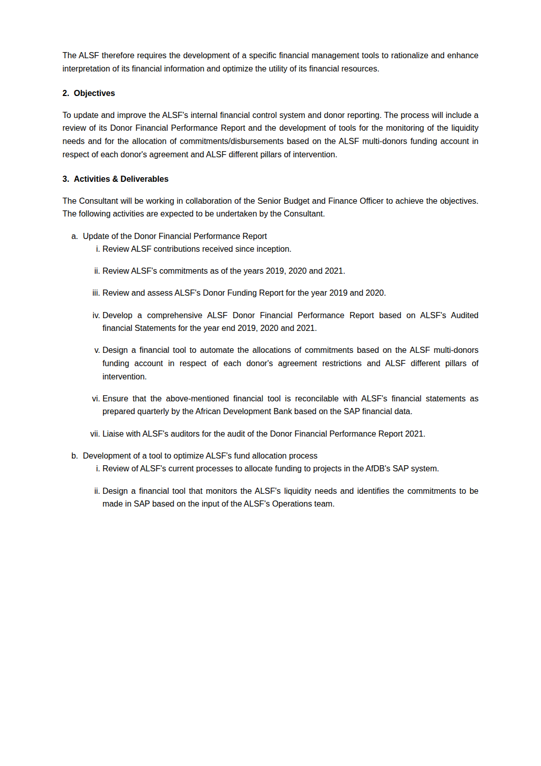The ALSF therefore requires the development of a specific financial management tools to rationalize and enhance interpretation of its financial information and optimize the utility of its financial resources.
2. Objectives
To update and improve the ALSF's internal financial control system and donor reporting. The process will include a review of its Donor Financial Performance Report and the development of tools for the monitoring of the liquidity needs and for the allocation of commitments/disbursements based on the ALSF multi-donors funding account in respect of each donor's agreement and ALSF different pillars of intervention.
3. Activities & Deliverables
The Consultant will be working in collaboration of the Senior Budget and Finance Officer to achieve the objectives. The following activities are expected to be undertaken by the Consultant.
Update of the Donor Financial Performance Report
Review ALSF contributions received since inception.
Review ALSF's commitments as of the years 2019, 2020 and 2021.
Review and assess ALSF's Donor Funding Report for the year 2019 and 2020.
Develop a comprehensive ALSF Donor Financial Performance Report based on ALSF's Audited financial Statements for the year end 2019, 2020 and 2021.
Design a financial tool to automate the allocations of commitments based on the ALSF multi-donors funding account in respect of each donor's agreement restrictions and ALSF different pillars of intervention.
Ensure that the above-mentioned financial tool is reconcilable with ALSF's financial statements as prepared quarterly by the African Development Bank based on the SAP financial data.
Liaise with ALSF's auditors for the audit of the Donor Financial Performance Report 2021.
Development of a tool to optimize ALSF's fund allocation process
Review of ALSF's current processes to allocate funding to projects in the AfDB's SAP system.
Design a financial tool that monitors the ALSF's liquidity needs and identifies the commitments to be made in SAP based on the input of the ALSF's Operations team.